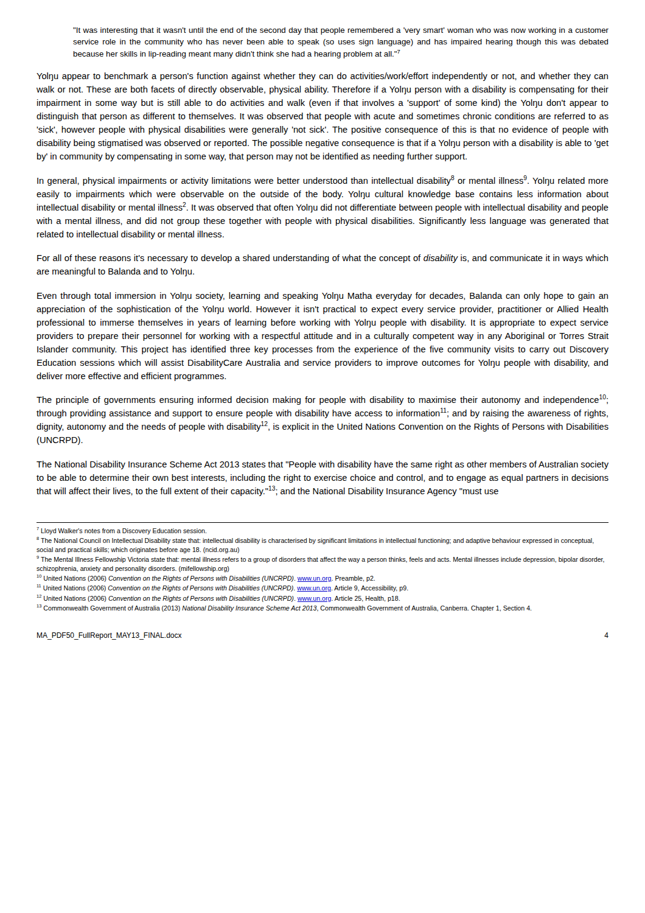"It was interesting that it wasn't until the end of the second day that people remembered a 'very smart' woman who was now working in a customer service role in the community who has never been able to speak (so uses sign language) and has impaired hearing though this was debated because her skills in lip-reading meant many didn't think she had a hearing problem at all."7
Yolŋu appear to benchmark a person's function against whether they can do activities/work/effort independently or not, and whether they can walk or not. These are both facets of directly observable, physical ability. Therefore if a Yolŋu person with a disability is compensating for their impairment in some way but is still able to do activities and walk (even if that involves a 'support' of some kind) the Yolŋu don't appear to distinguish that person as different to themselves. It was observed that people with acute and sometimes chronic conditions are referred to as 'sick', however people with physical disabilities were generally 'not sick'. The positive consequence of this is that no evidence of people with disability being stigmatised was observed or reported. The possible negative consequence is that if a Yolŋu person with a disability is able to 'get by' in community by compensating in some way, that person may not be identified as needing further support.
In general, physical impairments or activity limitations were better understood than intellectual disability8 or mental illness9. Yolŋu related more easily to impairments which were observable on the outside of the body. Yolŋu cultural knowledge base contains less information about intellectual disability or mental illness2. It was observed that often Yolŋu did not differentiate between people with intellectual disability and people with a mental illness, and did not group these together with people with physical disabilities. Significantly less language was generated that related to intellectual disability or mental illness.
For all of these reasons it's necessary to develop a shared understanding of what the concept of disability is, and communicate it in ways which are meaningful to Balanda and to Yolŋu.
Even through total immersion in Yolŋu society, learning and speaking Yolŋu Matha everyday for decades, Balanda can only hope to gain an appreciation of the sophistication of the Yolŋu world. However it isn't practical to expect every service provider, practitioner or Allied Health professional to immerse themselves in years of learning before working with Yolŋu people with disability. It is appropriate to expect service providers to prepare their personnel for working with a respectful attitude and in a culturally competent way in any Aboriginal or Torres Strait Islander community. This project has identified three key processes from the experience of the five community visits to carry out Discovery Education sessions which will assist DisabilityCare Australia and service providers to improve outcomes for Yolŋu people with disability, and deliver more effective and efficient programmes.
The principle of governments ensuring informed decision making for people with disability to maximise their autonomy and independence10; through providing assistance and support to ensure people with disability have access to information11; and by raising the awareness of rights, dignity, autonomy and the needs of people with disability12, is explicit in the United Nations Convention on the Rights of Persons with Disabilities (UNCRPD).
The National Disability Insurance Scheme Act 2013 states that "People with disability have the same right as other members of Australian society to be able to determine their own best interests, including the right to exercise choice and control, and to engage as equal partners in decisions that will affect their lives, to the full extent of their capacity."13; and the National Disability Insurance Agency "must use
7 Lloyd Walker's notes from a Discovery Education session.
8 The National Council on Intellectual Disability state that: intellectual disability is characterised by significant limitations in intellectual functioning; and adaptive behaviour expressed in conceptual, social and practical skills; which originates before age 18. (ncid.org.au)
9 The Mental Illness Fellowship Victoria state that: mental illness refers to a group of disorders that affect the way a person thinks, feels and acts. Mental illnesses include depression, bipolar disorder, schizophrenia, anxiety and personality disorders. (mifellowship.org)
10 United Nations (2006) Convention on the Rights of Persons with Disabilities (UNCRPD). www.un.org. Preamble, p2.
11 United Nations (2006) Convention on the Rights of Persons with Disabilities (UNCRPD). www.un.org. Article 9, Accessibility, p9.
12 United Nations (2006) Convention on the Rights of Persons with Disabilities (UNCRPD). www.un.org. Article 25, Health, p18.
13 Commonwealth Government of Australia (2013) National Disability Insurance Scheme Act 2013, Commonwealth Government of Australia, Canberra. Chapter 1, Section 4.
MA_PDF50_FullReport_MAY13_FINAL.docx 4